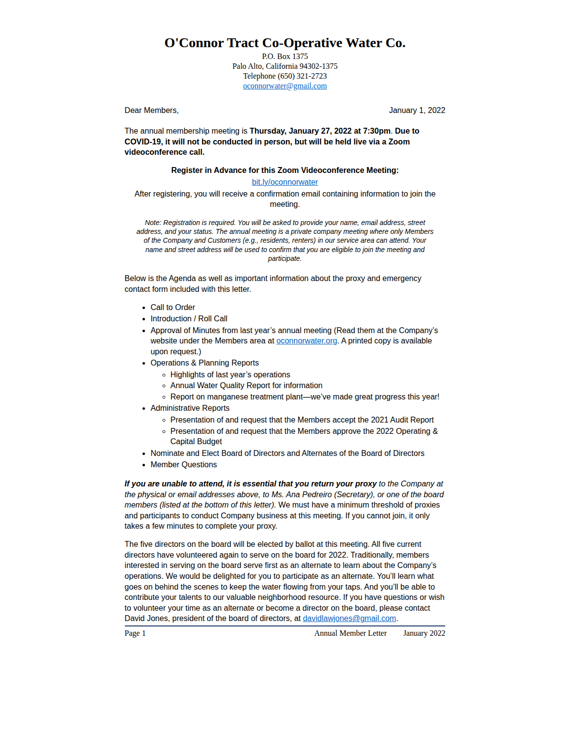O'Connor Tract Co-Operative Water Co.
P.O. Box 1375
Palo Alto, California 94302-1375
Telephone (650) 321-2723
oconnorwater@gmail.com
Dear Members, January 1, 2022
The annual membership meeting is Thursday, January 27, 2022 at 7:30pm. Due to COVID-19, it will not be conducted in person, but will be held live via a Zoom videoconference call.
Register in Advance for this Zoom Videoconference Meeting:
bit.ly/oconnorwater
After registering, you will receive a confirmation email containing information to join the meeting.
Note: Registration is required. You will be asked to provide your name, email address, street address, and your status. The annual meeting is a private company meeting where only Members of the Company and Customers (e.g., residents, renters) in our service area can attend. Your name and street address will be used to confirm that you are eligible to join the meeting and participate.
Below is the Agenda as well as important information about the proxy and emergency contact form included with this letter.
Call to Order
Introduction / Roll Call
Approval of Minutes from last year’s annual meeting (Read them at the Company’s website under the Members area at oconnorwater.org. A printed copy is available upon request.)
Operations & Planning Reports
Highlights of last year’s operations
Annual Water Quality Report for information
Report on manganese treatment plant—we’ve made great progress this year!
Administrative Reports
Presentation of and request that the Members accept the 2021 Audit Report
Presentation of and request that the Members approve the 2022 Operating & Capital Budget
Nominate and Elect Board of Directors and Alternates of the Board of Directors
Member Questions
If you are unable to attend, it is essential that you return your proxy to the Company at the physical or email addresses above, to Ms. Ana Pedreiro (Secretary), or one of the board members (listed at the bottom of this letter). We must have a minimum threshold of proxies and participants to conduct Company business at this meeting. If you cannot join, it only takes a few minutes to complete your proxy.
The five directors on the board will be elected by ballot at this meeting. All five current directors have volunteered again to serve on the board for 2022. Traditionally, members interested in serving on the board serve first as an alternate to learn about the Company’s operations. We would be delighted for you to participate as an alternate. You’ll learn what goes on behind the scenes to keep the water flowing from your taps. And you’ll be able to contribute your talents to our valuable neighborhood resource. If you have questions or wish to volunteer your time as an alternate or become a director on the board, please contact David Jones, president of the board of directors, at davidlawjones@gmail.com.
Page 1
Annual Member Letter January 2022